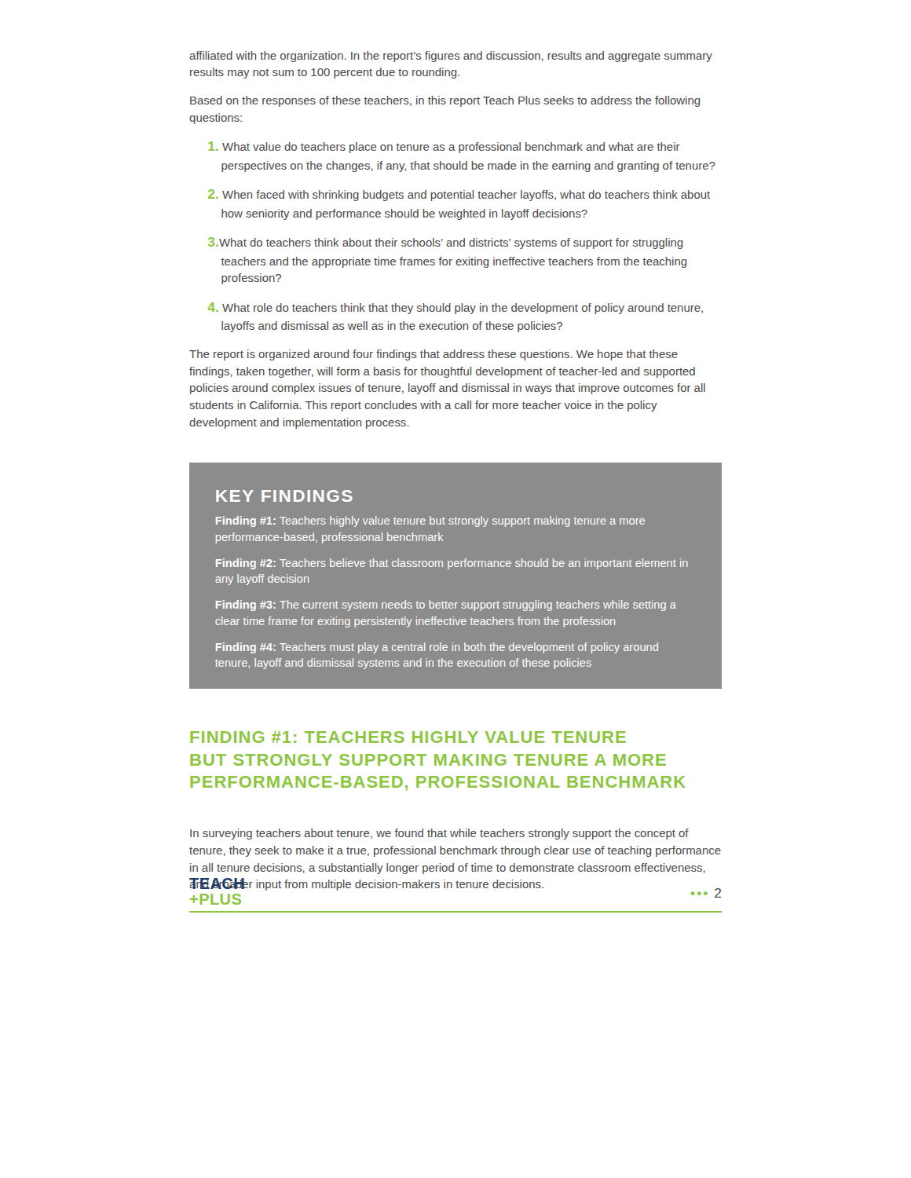affiliated with the organization. In the report’s figures and discussion, results and aggregate summary results may not sum to 100 percent due to rounding.
Based on the responses of these teachers, in this report Teach Plus seeks to address the following questions:
1. What value do teachers place on tenure as a professional benchmark and what are their perspectives on the changes, if any, that should be made in the earning and granting of tenure?
2. When faced with shrinking budgets and potential teacher layoffs, what do teachers think about how seniority and performance should be weighted in layoff decisions?
3. What do teachers think about their schools’ and districts’ systems of support for struggling teachers and the appropriate time frames for exiting ineffective teachers from the teaching profession?
4. What role do teachers think that they should play in the development of policy around tenure, layoffs and dismissal as well as in the execution of these policies?
The report is organized around four findings that address these questions. We hope that these findings, taken together, will form a basis for thoughtful development of teacher-led and supported policies around complex issues of tenure, layoff and dismissal in ways that improve outcomes for all students in California. This report concludes with a call for more teacher voice in the policy development and implementation process.
KEY FINDINGS
Finding #1: Teachers highly value tenure but strongly support making tenure a more performance-based, professional benchmark
Finding #2: Teachers believe that classroom performance should be an important element in any layoff decision
Finding #3: The current system needs to better support struggling teachers while setting a clear time frame for exiting persistently ineffective teachers from the profession
Finding #4: Teachers must play a central role in both the development of policy around tenure, layoff and dismissal systems and in the execution of these policies
Finding #1: Teachers Highly Value Tenure
but Strongly Support Making Tenure a More
Performance-Based, Professional Benchmark
In surveying teachers about tenure, we found that while teachers strongly support the concept of tenure, they seek to make it a true, professional benchmark through clear use of teaching performance in all tenure decisions, a substantially longer period of time to demonstrate classroom effectiveness, and broader input from multiple decision-makers in tenure decisions.
TEACH +PLUS
•••2